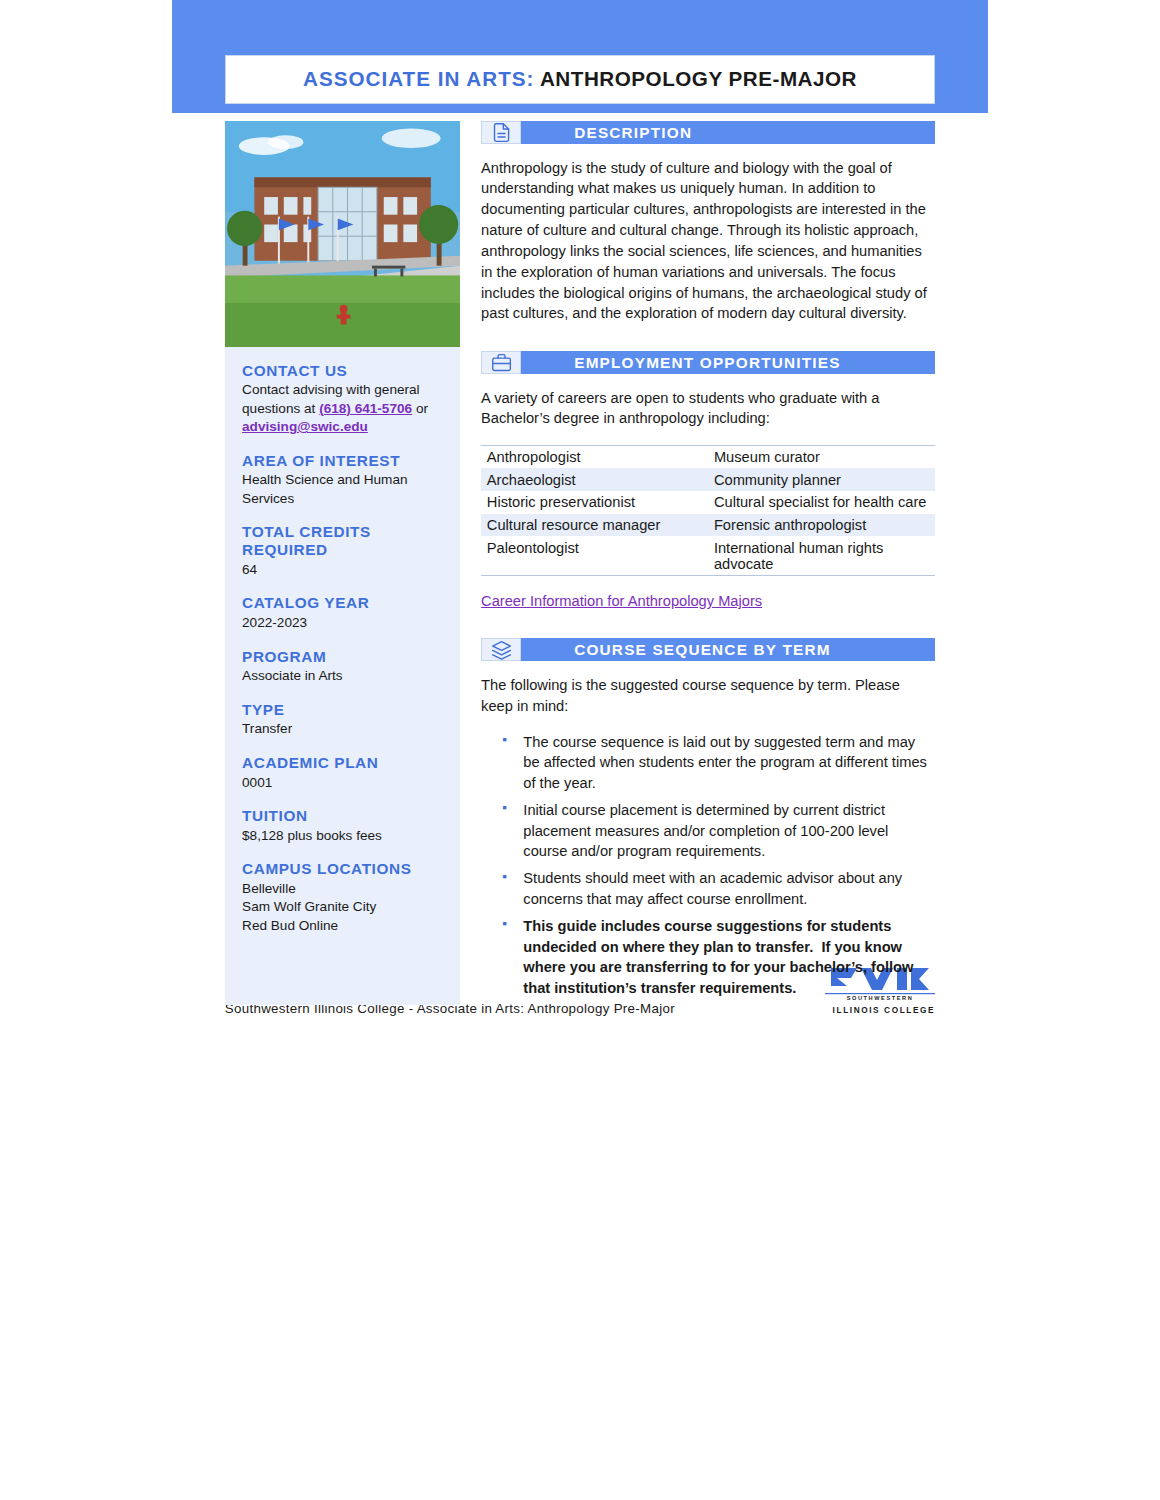ASSOCIATE IN ARTS: ANTHROPOLOGY PRE-MAJOR
CONTACT US
Contact advising with general questions at (618) 641-5706 or advising@swic.edu
AREA OF INTEREST
Health Science and Human Services
TOTAL CREDITS REQUIRED
64
CATALOG YEAR
2022-2023
PROGRAM
Associate in Arts
TYPE
Transfer
ACADEMIC PLAN
0001
TUITION
$8,128 plus books fees
CAMPUS LOCATIONS
Belleville
Sam Wolf Granite City
Red Bud Online
DESCRIPTION
Anthropology is the study of culture and biology with the goal of understanding what makes us uniquely human. In addition to documenting particular cultures, anthropologists are interested in the nature of culture and cultural change. Through its holistic approach, anthropology links the social sciences, life sciences, and humanities in the exploration of human variations and universals. The focus includes the biological origins of humans, the archaeological study of past cultures, and the exploration of modern day cultural diversity.
EMPLOYMENT OPPORTUNITIES
A variety of careers are open to students who graduate with a Bachelor’s degree in anthropology including:
| Anthropologist | Museum curator |
| Archaeologist | Community planner |
| Historic preservationist | Cultural specialist for health care |
| Cultural resource manager | Forensic anthropologist |
| Paleontologist | International human rights advocate |
Career Information for Anthropology Majors
COURSE SEQUENCE BY TERM
The following is the suggested course sequence by term. Please keep in mind:
The course sequence is laid out by suggested term and may be affected when students enter the program at different times of the year.
Initial course placement is determined by current district placement measures and/or completion of 100-200 level course and/or program requirements.
Students should meet with an academic advisor about any concerns that may affect course enrollment.
This guide includes course suggestions for students undecided on where they plan to transfer. If you know where you are transferring to for your bachelor’s, follow that institution’s transfer requirements.
Southwestern Illinois College - Associate in Arts: Anthropology Pre-Major
SOUTHWESTERN
ILLINOIS COLLEGE